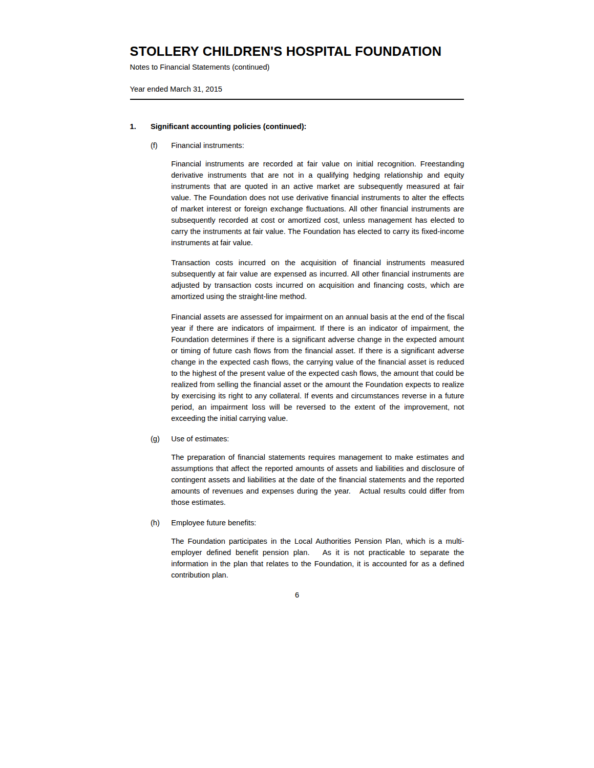STOLLERY CHILDREN'S HOSPITAL FOUNDATION
Notes to Financial Statements (continued)
Year ended March 31, 2015
1.
Significant accounting policies (continued):
(f)
Financial instruments:
Financial instruments are recorded at fair value on initial recognition. Freestanding derivative instruments that are not in a qualifying hedging relationship and equity instruments that are quoted in an active market are subsequently measured at fair value. The Foundation does not use derivative financial instruments to alter the effects of market interest or foreign exchange fluctuations. All other financial instruments are subsequently recorded at cost or amortized cost, unless management has elected to carry the instruments at fair value. The Foundation has elected to carry its fixed-income instruments at fair value.
Transaction costs incurred on the acquisition of financial instruments measured subsequently at fair value are expensed as incurred. All other financial instruments are adjusted by transaction costs incurred on acquisition and financing costs, which are amortized using the straight-line method.
Financial assets are assessed for impairment on an annual basis at the end of the fiscal year if there are indicators of impairment. If there is an indicator of impairment, the Foundation determines if there is a significant adverse change in the expected amount or timing of future cash flows from the financial asset. If there is a significant adverse change in the expected cash flows, the carrying value of the financial asset is reduced to the highest of the present value of the expected cash flows, the amount that could be realized from selling the financial asset or the amount the Foundation expects to realize by exercising its right to any collateral. If events and circumstances reverse in a future period, an impairment loss will be reversed to the extent of the improvement, not exceeding the initial carrying value.
(g)
Use of estimates:
The preparation of financial statements requires management to make estimates and assumptions that affect the reported amounts of assets and liabilities and disclosure of contingent assets and liabilities at the date of the financial statements and the reported amounts of revenues and expenses during the year. Actual results could differ from those estimates.
(h)
Employee future benefits:
The Foundation participates in the Local Authorities Pension Plan, which is a multi-employer defined benefit pension plan. As it is not practicable to separate the information in the plan that relates to the Foundation, it is accounted for as a defined contribution plan.
6